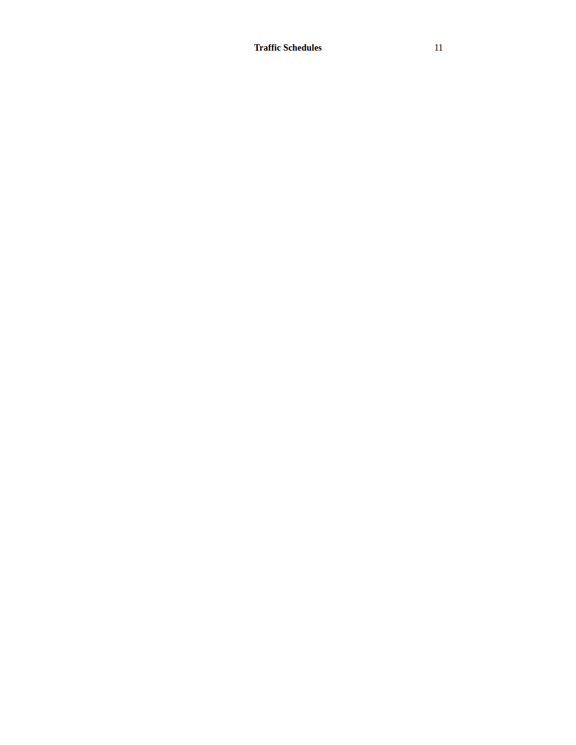Traffic Schedules 11